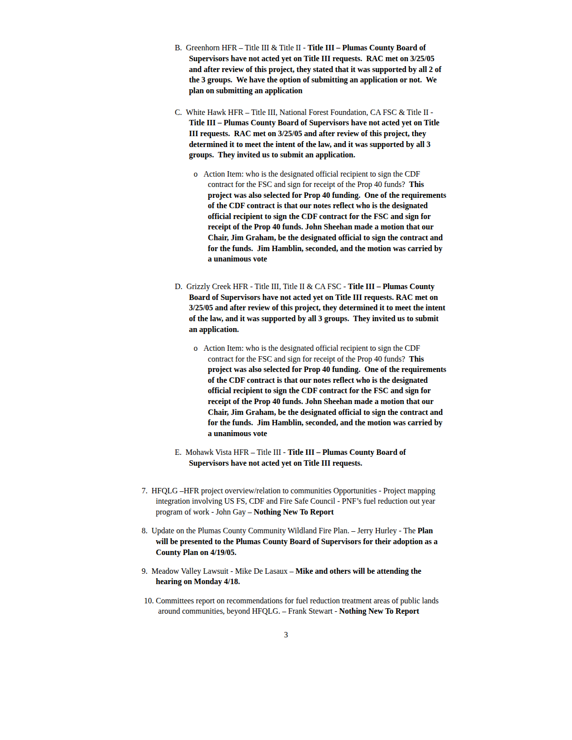B. Greenhorn HFR – Title III & Title II - Title III – Plumas County Board of Supervisors have not acted yet on Title III requests. RAC met on 3/25/05 and after review of this project, they stated that it was supported by all 2 of the 3 groups. We have the option of submitting an application or not. We plan on submitting an application
C. White Hawk HFR – Title III, National Forest Foundation, CA FSC & Title II - Title III – Plumas County Board of Supervisors have not acted yet on Title III requests. RAC met on 3/25/05 and after review of this project, they determined it to meet the intent of the law, and it was supported by all 3 groups. They invited us to submit an application.
o Action Item: who is the designated official recipient to sign the CDF contract for the FSC and sign for receipt of the Prop 40 funds? This project was also selected for Prop 40 funding. One of the requirements of the CDF contract is that our notes reflect who is the designated official recipient to sign the CDF contract for the FSC and sign for receipt of the Prop 40 funds. John Sheehan made a motion that our Chair, Jim Graham, be the designated official to sign the contract and for the funds. Jim Hamblin, seconded, and the motion was carried by a unanimous vote
D. Grizzly Creek HFR - Title III, Title II & CA FSC - Title III – Plumas County Board of Supervisors have not acted yet on Title III requests. RAC met on 3/25/05 and after review of this project, they determined it to meet the intent of the law, and it was supported by all 3 groups. They invited us to submit an application.
o Action Item: who is the designated official recipient to sign the CDF contract for the FSC and sign for receipt of the Prop 40 funds? This project was also selected for Prop 40 funding. One of the requirements of the CDF contract is that our notes reflect who is the designated official recipient to sign the CDF contract for the FSC and sign for receipt of the Prop 40 funds. John Sheehan made a motion that our Chair, Jim Graham, be the designated official to sign the contract and for the funds. Jim Hamblin, seconded, and the motion was carried by a unanimous vote
E. Mohawk Vista HFR – Title III - Title III – Plumas County Board of Supervisors have not acted yet on Title III requests.
7. HFQLG –HFR project overview/relation to communities Opportunities - Project mapping integration involving US FS, CDF and Fire Safe Council - PNF’s fuel reduction out year program of work - John Gay – Nothing New To Report
8. Update on the Plumas County Community Wildland Fire Plan. – Jerry Hurley - The Plan will be presented to the Plumas County Board of Supervisors for their adoption as a County Plan on 4/19/05.
9. Meadow Valley Lawsuit - Mike De Lasaux – Mike and others will be attending the hearing on Monday 4/18.
10. Committees report on recommendations for fuel reduction treatment areas of public lands around communities, beyond HFQLG. – Frank Stewart - Nothing New To Report
3